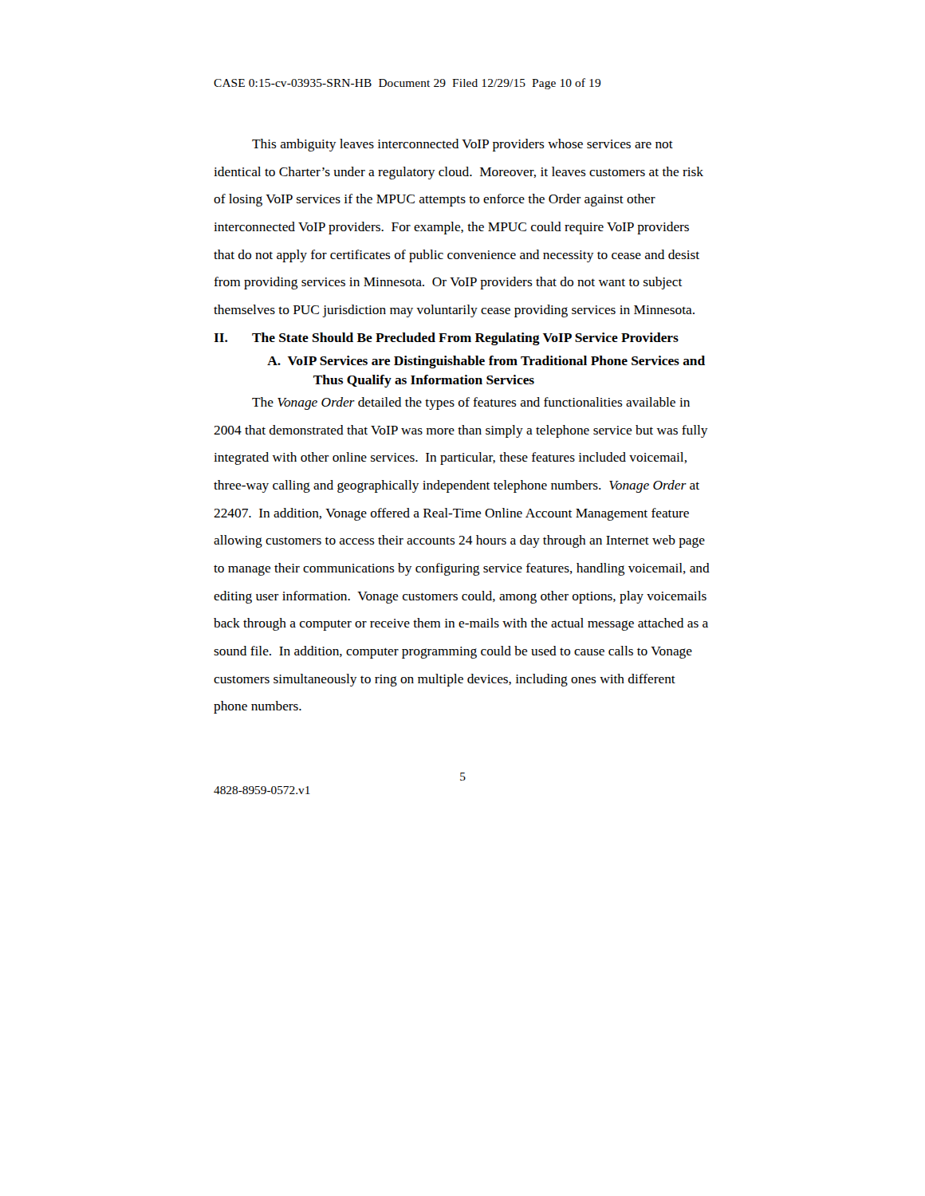CASE 0:15-cv-03935-SRN-HB Document 29 Filed 12/29/15 Page 10 of 19
This ambiguity leaves interconnected VoIP providers whose services are not identical to Charter’s under a regulatory cloud. Moreover, it leaves customers at the risk of losing VoIP services if the MPUC attempts to enforce the Order against other interconnected VoIP providers. For example, the MPUC could require VoIP providers that do not apply for certificates of public convenience and necessity to cease and desist from providing services in Minnesota. Or VoIP providers that do not want to subject themselves to PUC jurisdiction may voluntarily cease providing services in Minnesota.
II. The State Should Be Precluded From Regulating VoIP Service Providers
A. VoIP Services are Distinguishable from Traditional Phone Services and Thus Qualify as Information Services
The Vonage Order detailed the types of features and functionalities available in 2004 that demonstrated that VoIP was more than simply a telephone service but was fully integrated with other online services. In particular, these features included voicemail, three-way calling and geographically independent telephone numbers. Vonage Order at 22407. In addition, Vonage offered a Real-Time Online Account Management feature allowing customers to access their accounts 24 hours a day through an Internet web page to manage their communications by configuring service features, handling voicemail, and editing user information. Vonage customers could, among other options, play voicemails back through a computer or receive them in e-mails with the actual message attached as a sound file. In addition, computer programming could be used to cause calls to Vonage customers simultaneously to ring on multiple devices, including ones with different phone numbers.
5
4828-8959-0572.v1